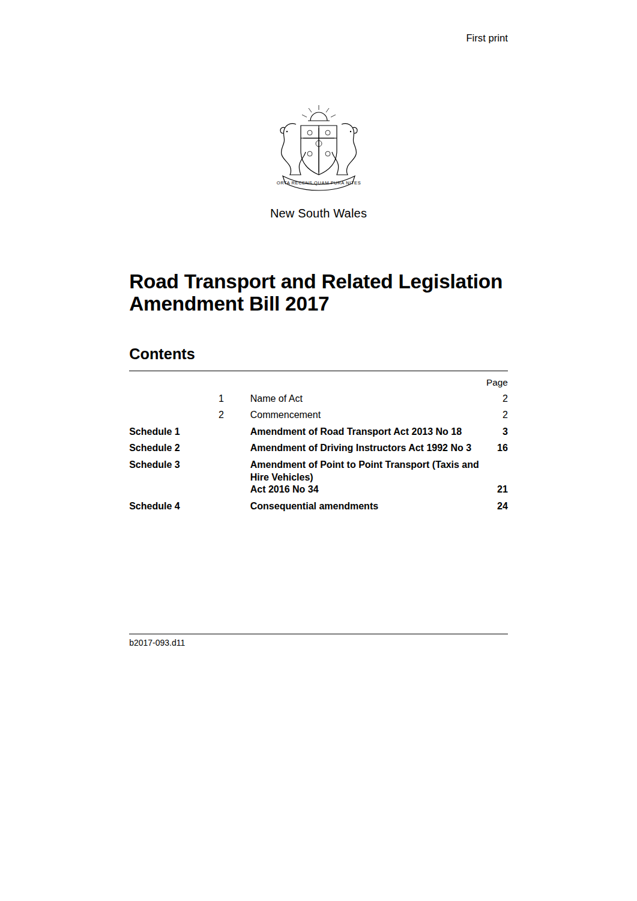First print
ORTA RECENS QUAM PURA NITES
New South Wales
Road Transport and Related Legislation
Amendment Bill 2017
Contents
| | | | Page |
| | 1 | Name of Act | 2 |
| | 2 | Commencement | 2 |
| Schedule 1 | | Amendment of Road Transport Act 2013 No 18 | 3 |
| Schedule 2 | | Amendment of Driving Instructors Act 1992 No 3 | 16 |
| Schedule 3 | | Amendment of Point to Point Transport (Taxis and Hire Vehicles) Act 2016 No 34 | 21 |
| Schedule 4 | | Consequential amendments | 24 |
b2017-093.d11